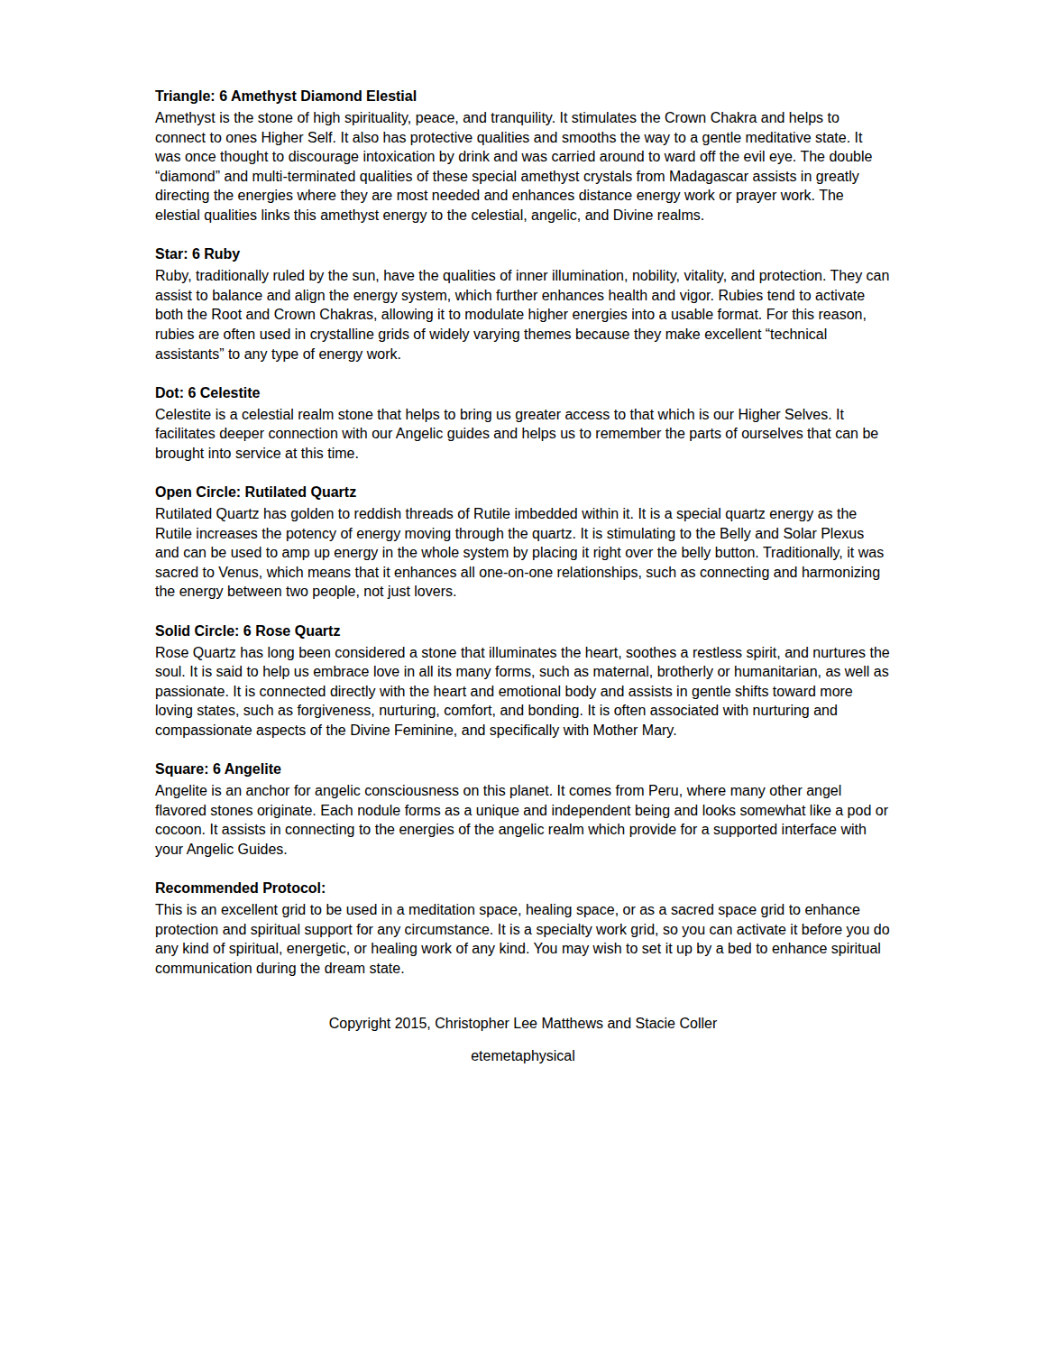Triangle: 6 Amethyst Diamond Elestial
Amethyst is the stone of high spirituality, peace, and tranquility. It stimulates the Crown Chakra and helps to connect to ones Higher Self. It also has protective qualities and smooths the way to a gentle meditative state. It was once thought to discourage intoxication by drink and was carried around to ward off the evil eye. The double “diamond” and multi-terminated qualities of these special amethyst crystals from Madagascar assists in greatly directing the energies where they are most needed and enhances distance energy work or prayer work. The elestial qualities links this amethyst energy to the celestial, angelic, and Divine realms.
Star: 6 Ruby
Ruby, traditionally ruled by the sun, have the qualities of inner illumination, nobility, vitality, and protection. They can assist to balance and align the energy system, which further enhances health and vigor. Rubies tend to activate both the Root and Crown Chakras, allowing it to modulate higher energies into a usable format. For this reason, rubies are often used in crystalline grids of widely varying themes because they make excellent “technical assistants” to any type of energy work.
Dot: 6 Celestite
Celestite is a celestial realm stone that helps to bring us greater access to that which is our Higher Selves. It facilitates deeper connection with our Angelic guides and helps us to remember the parts of ourselves that can be brought into service at this time.
Open Circle: Rutilated Quartz
Rutilated Quartz has golden to reddish threads of Rutile imbedded within it. It is a special quartz energy as the Rutile increases the potency of energy moving through the quartz. It is stimulating to the Belly and Solar Plexus and can be used to amp up energy in the whole system by placing it right over the belly button. Traditionally, it was sacred to Venus, which means that it enhances all one-on-one relationships, such as connecting and harmonizing the energy between two people, not just lovers.
Solid Circle: 6 Rose Quartz
Rose Quartz has long been considered a stone that illuminates the heart, soothes a restless spirit, and nurtures the soul. It is said to help us embrace love in all its many forms, such as maternal, brotherly or humanitarian, as well as passionate. It is connected directly with the heart and emotional body and assists in gentle shifts toward more loving states, such as forgiveness, nurturing, comfort, and bonding. It is often associated with nurturing and compassionate aspects of the Divine Feminine, and specifically with Mother Mary.
Square: 6 Angelite
Angelite is an anchor for angelic consciousness on this planet. It comes from Peru, where many other angel flavored stones originate. Each nodule forms as a unique and independent being and looks somewhat like a pod or cocoon. It assists in connecting to the energies of the angelic realm which provide for a supported interface with your Angelic Guides.
Recommended Protocol:
This is an excellent grid to be used in a meditation space, healing space, or as a sacred space grid to enhance protection and spiritual support for any circumstance. It is a specialty work grid, so you can activate it before you do any kind of spiritual, energetic, or healing work of any kind. You may wish to set it up by a bed to enhance spiritual communication during the dream state.
Copyright 2015, Christopher Lee Matthews and Stacie Coller
etemetaphysical